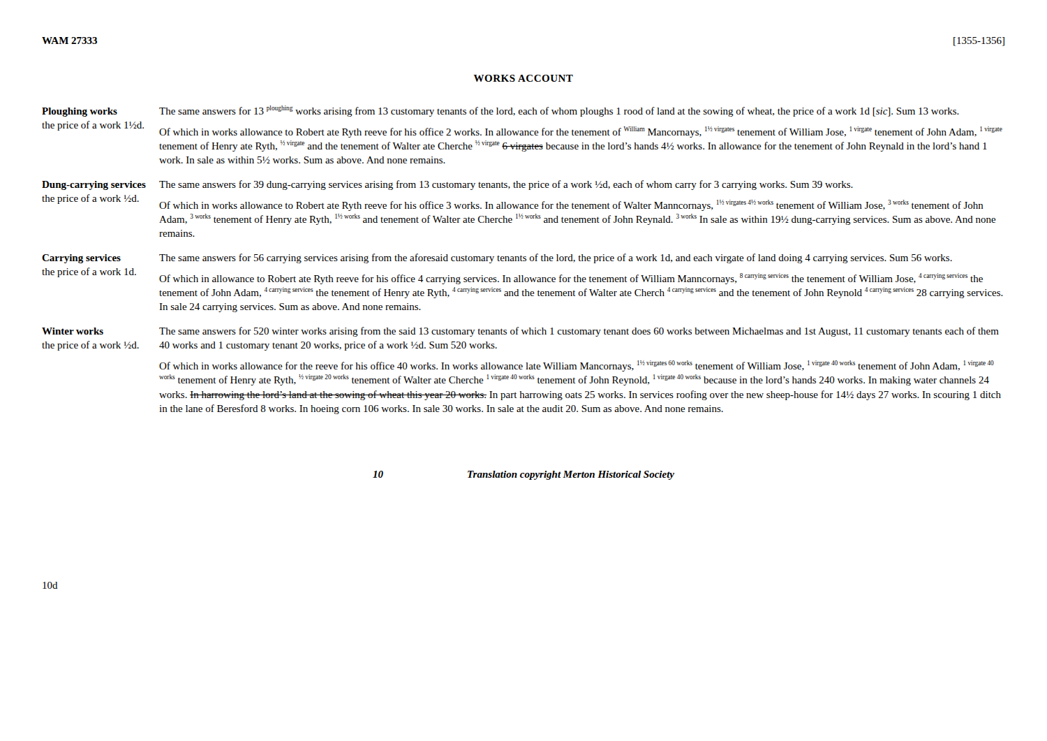WAM 27333 [1355-1356]
WORKS ACCOUNT
| Ploughing works the price of a work 1½d. | The same answers for 13 ploughing works arising from 13 customary tenants of the lord, each of whom ploughs 1 rood of land at the sowing of wheat, the price of a work 1d [ sic ]. Sum 13 works. Of which in works allowance to Robert ate Ryth reeve for his office 2 works. In allowance for the tenement of William Mancornays, 1½ virgates tenement of William Jose, 1 virgate tenement of John Adam, 1 virgate tenement of Henry ate Ryth, ½ virgate and the tenement of Walter ate Cherche ½ virgate 6 virgates because in the lord’s hands 4½ works. In allowance for the tenement of John Reynald in the lord’s hand 1 work. In sale as within 5½ works. Sum as above. And none remains. |
| Dung-carrying services the price of a work ½d. | The same answers for 39 dung-carrying services arising from 13 customary tenants, the price of a work ½d, each of whom carry for 3 carrying works. Sum 39 works. Of which in works allowance to Robert ate Ryth reeve for his office 3 works. In allowance for the tenement of Walter Manncornays, 1½ virgates 4½ works tenement of William Jose, 3 works tenement of John Adam, 3 works tenement of Henry ate Ryth, 1½ works and tenement of Walter ate Cherche 1½ works and tenement of John Reynald. 3 works In sale as within 19½ dung-carrying services. Sum as above. And none remains. |
| Carrying services the price of a work 1d. | The same answers for 56 carrying services arising from the aforesaid customary tenants of the lord, the price of a work 1d, and each virgate of land doing 4 carrying services. Sum 56 works. Of which in allowance to Robert ate Ryth reeve for his office 4 carrying services. In allowance for the tenement of William Manncornays, 8 carrying services the tenement of William Jose, 4 carrying services the tenement of John Adam, 4 carrying services the tenement of Henry ate Ryth, 4 carrying services and the tenement of Walter ate Cherch 4 carrying services and the tenement of John Reynold 4 carrying services 28 carrying services. In sale 24 carrying services. Sum as above. And none remains. |
| Winter works the price of a work ½d. | The same answers for 520 winter works arising from the said 13 customary tenants of which 1 customary tenant does 60 works between Michaelmas and 1st August, 11 customary tenants each of them 40 works and 1 customary tenant 20 works, price of a work ½d. Sum 520 works. Of which in works allowance for the reeve for his office 40 works. In works allowance late William Mancornays, 1½ virgates 60 works tenement of William Jose, 1 virgate 40 works tenement of John Adam, 1 virgate 40 works tenement of Henry ate Ryth, ½ virgate 20 works tenement of Walter ate Cherche 1 virgate 40 works tenement of John Reynold, 1 virgate 40 works because in the lord’s hands 240 works. In making water channels 24 works. In harrowing the lord’s land at the sowing of wheat this year 20 works. In part harrowing oats 25 works. In services roofing over the new sheep-house for 14½ days 27 works. In scouring 1 ditch in the lane of Beresford 8 works. In hoeing corn 106 works. In sale 30 works. In sale at the audit 20. Sum as above. And none remains. |
10d
10 Translation copyright Merton Historical Society